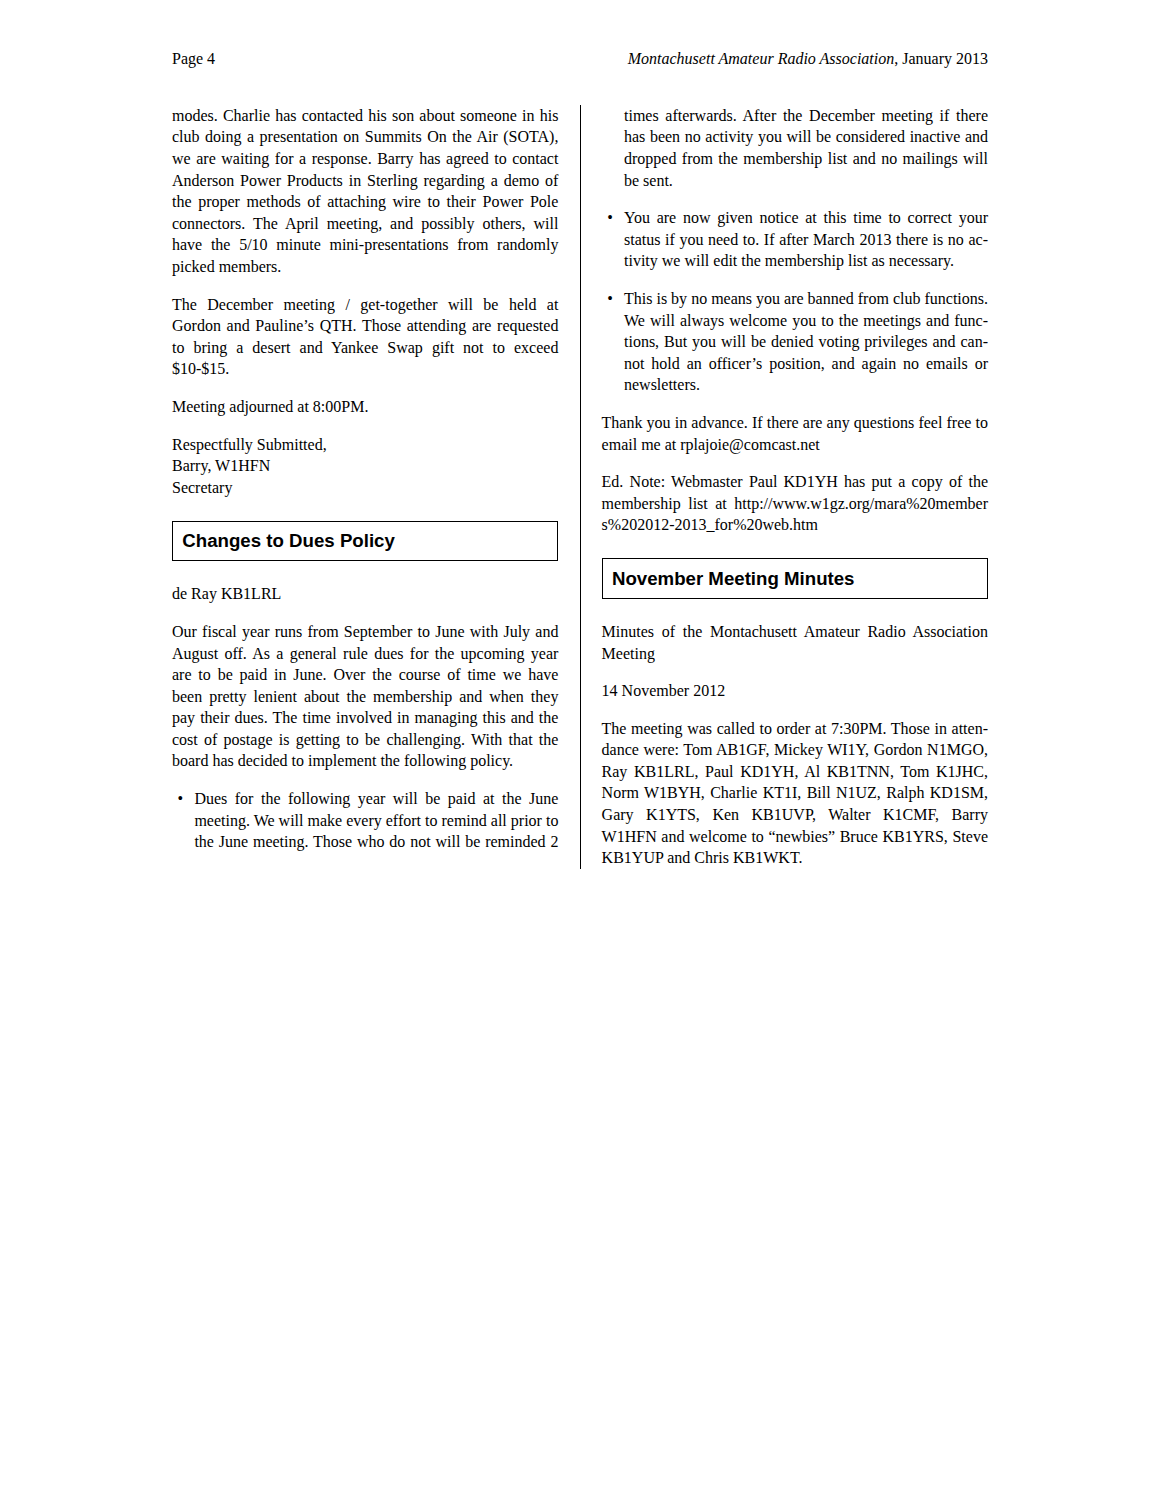Page 4 Montachusett Amateur Radio Association, January 2013
modes. Charlie has contacted his son about someone in his club doing a presentation on Summits On the Air (SOTA), we are waiting for a response. Barry has agreed to contact Anderson Power Products in Sterling regarding a demo of the proper methods of attaching wire to their Power Pole connectors. The April meeting, and possibly others, will have the 5/10 minute mini-presentations from randomly picked members.
The December meeting / get-together will be held at Gordon and Pauline’s QTH. Those attending are requested to bring a desert and Yankee Swap gift not to exceed $10-$15.
Meeting adjourned at 8:00PM.
Respectfully Submitted,
Barry, W1HFN
Secretary
Changes to Dues Policy
de Ray KB1LRL
Our fiscal year runs from September to June with July and August off. As a general rule dues for the upcoming year are to be paid in June. Over the course of time we have been pretty lenient about the member­ship and when they pay their dues. The time involved in managing this and the cost of postage is getting to be challenging. With that the board has decided to implement the following policy.
Dues for the following year will be paid at the June meeting. We will make every effort to remind all prior to the June meeting. Those who do not will be reminded 2 times afterwards. After the December meeting if there has been no activity you will be considered inactive and dropped from the membership list and no mailings will be sent.
You are now given notice at this time to correct your status if you need to. If after March 2013 there is no activity we will edit the membership list as necessary.
This is by no means you are banned from club functions. We will always welcome you to the meetings and functions, But you will be denied voting privileges and cannot hold an officer’s position, and again no emails or newsletters.
Thank you in advance. If there are any questions feel free to email me at rplajoie@comcast.net
Ed. Note: Webmaster Paul KD1YH has put a copy of the membership list at http://www.w1gz.org/mara%20members%202012-2013_for%20web.htm
November Meeting Minutes
Minutes of the Montachusett Amateur Radio Association Meeting
14 November 2012
The meeting was called to order at 7:30PM. Those in attendance were: Tom AB1GF, Mickey WI1Y, Gordon N1MGO, Ray KB1LRL, Paul KD1YH, Al KB1TNN, Tom K1JHC, Norm W1BYH, Charlie KT1I, Bill N1UZ, Ralph KD1SM, Gary K1YTS, Ken KB1UVP, Walter K1CMF, Barry W1HFN and welcome to “newbies” Bruce KB1YRS, Steve KB1YUP and Chris KB1WKT.